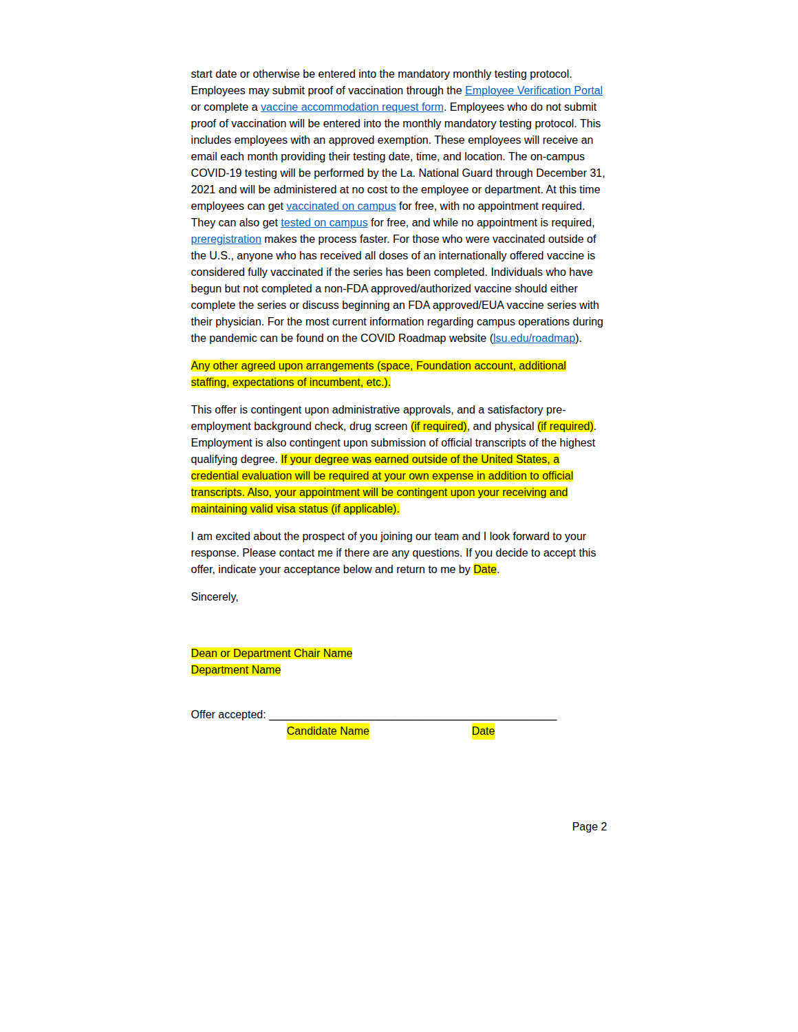start date or otherwise be entered into the mandatory monthly testing protocol. Employees may submit proof of vaccination through the Employee Verification Portal or complete a vaccine accommodation request form. Employees who do not submit proof of vaccination will be entered into the monthly mandatory testing protocol. This includes employees with an approved exemption. These employees will receive an email each month providing their testing date, time, and location. The on-campus COVID-19 testing will be performed by the La. National Guard through December 31, 2021 and will be administered at no cost to the employee or department. At this time employees can get vaccinated on campus for free, with no appointment required. They can also get tested on campus for free, and while no appointment is required, preregistration makes the process faster. For those who were vaccinated outside of the U.S., anyone who has received all doses of an internationally offered vaccine is considered fully vaccinated if the series has been completed. Individuals who have begun but not completed a non-FDA approved/authorized vaccine should either complete the series or discuss beginning an FDA approved/EUA vaccine series with their physician. For the most current information regarding campus operations during the pandemic can be found on the COVID Roadmap website (lsu.edu/roadmap).
Any other agreed upon arrangements (space, Foundation account, additional staffing, expectations of incumbent, etc.).
This offer is contingent upon administrative approvals, and a satisfactory pre-employment background check, drug screen (if required), and physical (if required). Employment is also contingent upon submission of official transcripts of the highest qualifying degree. If your degree was earned outside of the United States, a credential evaluation will be required at your own expense in addition to official transcripts. Also, your appointment will be contingent upon your receiving and maintaining valid visa status (if applicable).
I am excited about the prospect of you joining our team and I look forward to your response. Please contact me if there are any questions. If you decide to accept this offer, indicate your acceptance below and return to me by Date.
Sincerely,
Dean or Department Chair Name
Department Name
Offer accepted: _______________________________________________
Candidate Name Date
Page 2